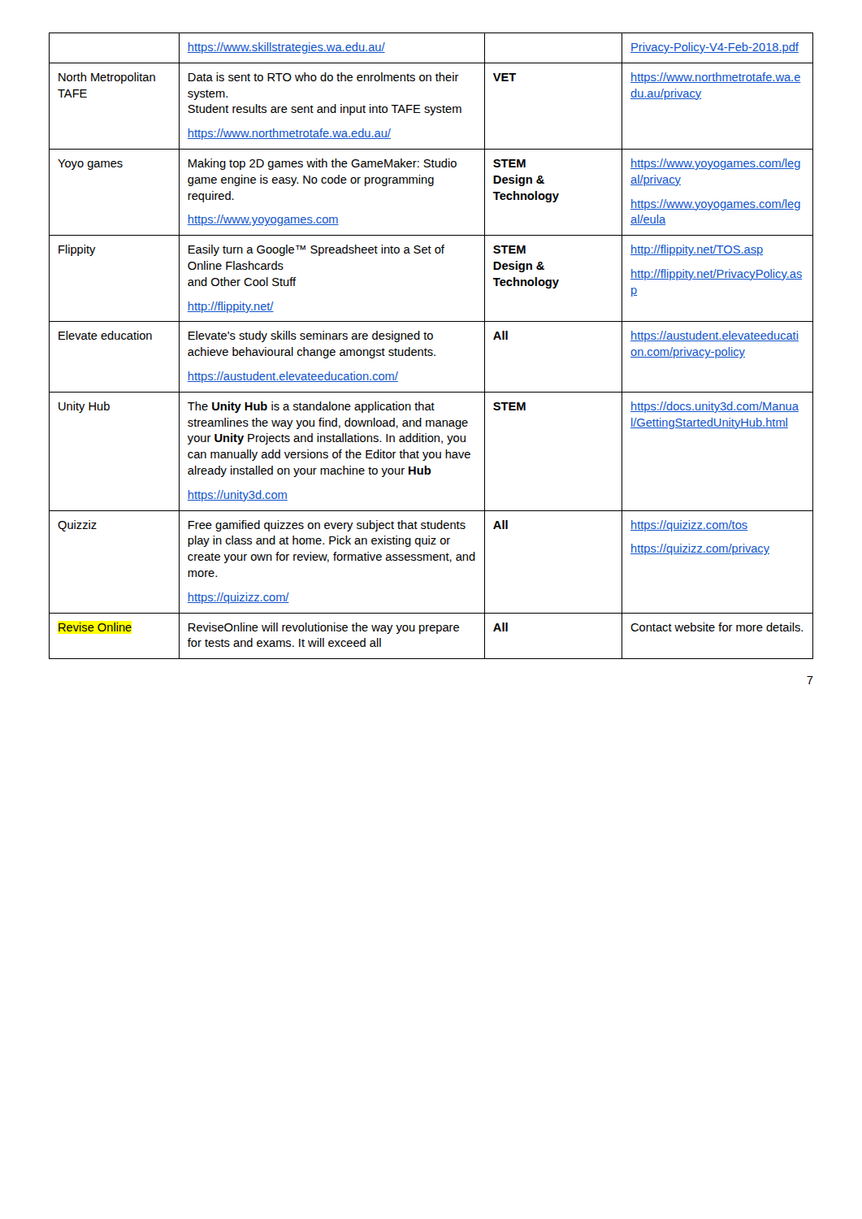| | https://www.skillstrategies.wa.edu.au/ | | Privacy-Policy-V4-Feb-2018.pdf |
| North Metropolitan TAFE | Data is sent to RTO who do the enrolments on their system. Student results are sent and input into TAFE system https://www.northmetrotafe.wa.edu.au/ | VET | https://www.northmetrotafe.wa.edu.au/privacy |
| Yoyo games | Making top 2D games with the GameMaker: Studio game engine is easy. No code or programming required. https://www.yoyogames.com | STEM Design & Technology | https://www.yoyogames.com/legal/privacy https://www.yoyogames.com/legal/eula |
| Flippity | Easily turn a Google™ Spreadsheet into a Set of Online Flashcards and Other Cool Stuff http://flippity.net/ | STEM Design & Technology | http://flippity.net/TOS.asp http://flippity.net/PrivacyPolicy.asp |
| Elevate education | Elevate's study skills seminars are designed to achieve behavioural change amongst students. https://austudent.elevateeducation.com/ | All | https://austudent.elevateeducation.com/privacy-policy |
| Unity Hub | The Unity Hub is a standalone application that streamlines the way you find, download, and manage your Unity Projects and installations. In addition, you can manually add versions of the Editor that you have already installed on your machine to your Hub https://unity3d.com | STEM | https://docs.unity3d.com/Manual/GettingStartedUnityHub.html |
| Quizziz | Free gamified quizzes on every subject that students play in class and at home. Pick an existing quiz or create your own for review, formative assessment, and more. https://quizizz.com/ | All | https://quizizz.com/tos https://quizizz.com/privacy |
| Revise Online | ReviseOnline will revolutionise the way you prepare for tests and exams. It will exceed all | All | Contact website for more details. |
7